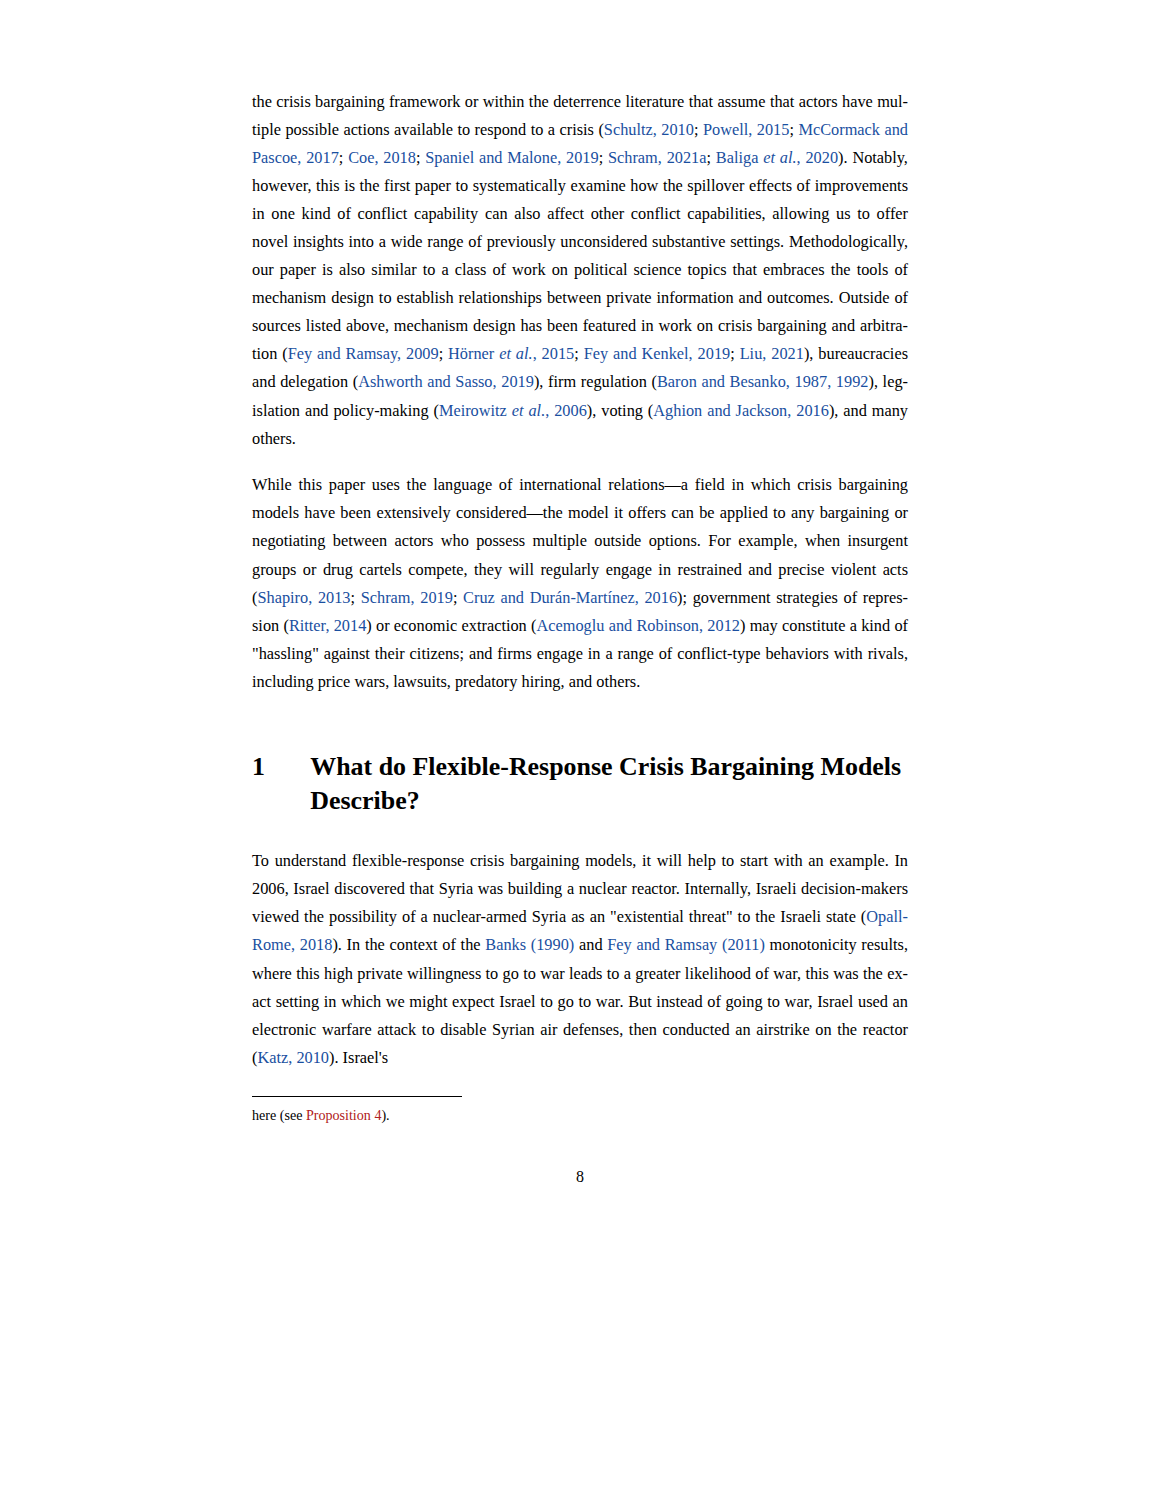the crisis bargaining framework or within the deterrence literature that assume that actors have multiple possible actions available to respond to a crisis (Schultz, 2010; Powell, 2015; McCormack and Pascoe, 2017; Coe, 2018; Spaniel and Malone, 2019; Schram, 2021a; Baliga et al., 2020). Notably, however, this is the first paper to systematically examine how the spillover effects of improvements in one kind of conflict capability can also affect other conflict capabilities, allowing us to offer novel insights into a wide range of previously unconsidered substantive settings. Methodologically, our paper is also similar to a class of work on political science topics that embraces the tools of mechanism design to establish relationships between private information and outcomes. Outside of sources listed above, mechanism design has been featured in work on crisis bargaining and arbitration (Fey and Ramsay, 2009; Hörner et al., 2015; Fey and Kenkel, 2019; Liu, 2021), bureaucracies and delegation (Ashworth and Sasso, 2019), firm regulation (Baron and Besanko, 1987, 1992), legislation and policy-making (Meirowitz et al., 2006), voting (Aghion and Jackson, 2016), and many others.
While this paper uses the language of international relations—a field in which crisis bargaining models have been extensively considered—the model it offers can be applied to any bargaining or negotiating between actors who possess multiple outside options. For example, when insurgent groups or drug cartels compete, they will regularly engage in restrained and precise violent acts (Shapiro, 2013; Schram, 2019; Cruz and Durán-Martínez, 2016); government strategies of repression (Ritter, 2014) or economic extraction (Acemoglu and Robinson, 2012) may constitute a kind of "hassling" against their citizens; and firms engage in a range of conflict-type behaviors with rivals, including price wars, lawsuits, predatory hiring, and others.
1 What do Flexible-Response Crisis Bargaining Models Describe?
To understand flexible-response crisis bargaining models, it will help to start with an example. In 2006, Israel discovered that Syria was building a nuclear reactor. Internally, Israeli decision-makers viewed the possibility of a nuclear-armed Syria as an "existential threat" to the Israeli state (Opall-Rome, 2018). In the context of the Banks (1990) and Fey and Ramsay (2011) monotonicity results, where this high private willingness to go to war leads to a greater likelihood of war, this was the exact setting in which we might expect Israel to go to war. But instead of going to war, Israel used an electronic warfare attack to disable Syrian air defenses, then conducted an airstrike on the reactor (Katz, 2010). Israel's
here (see Proposition 4).
8